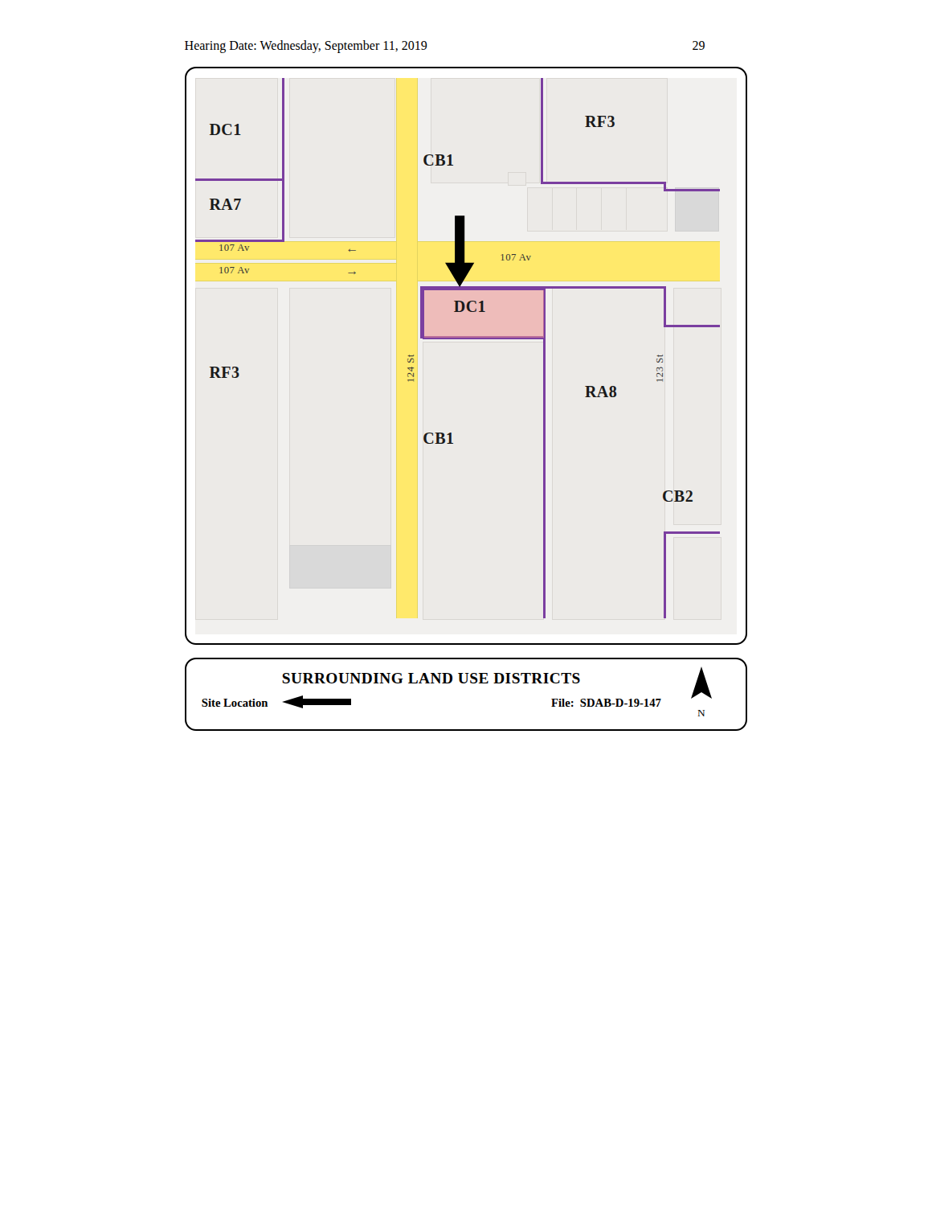Hearing Date: Wednesday, September 11, 2019
29
DC1
RA7
CB1
RF3
RF3
CB1
RA8
CB2
DC1
107 Av
107 Av
107 Av
←
→
124 St
123 St
SURROUNDING LAND USE DISTRICTS
Site Location File: SDAB-D-19-147
N